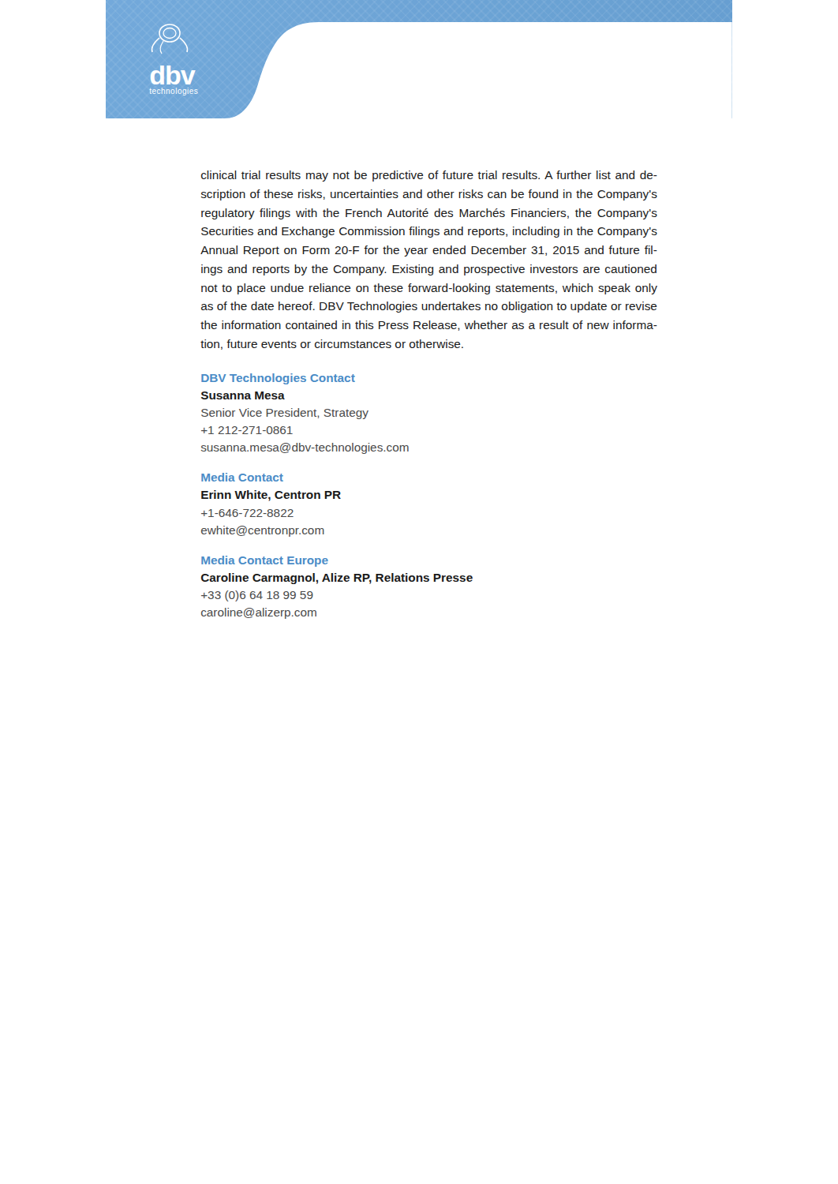dbv
technologies
clinical trial results may not be predictive of future trial results. A further list and description of these risks, uncertainties and other risks can be found in the Company's regulatory filings with the French Autorité des Marchés Financiers, the Company's Securities and Exchange Commission filings and reports, including in the Company's Annual Report on Form 20-F for the year ended December 31, 2015 and future filings and reports by the Company. Existing and prospective investors are cautioned not to place undue reliance on these forward-looking statements, which speak only as of the date hereof. DBV Technologies undertakes no obligation to update or revise the information contained in this Press Release, whether as a result of new information, future events or circumstances or otherwise.
DBV Technologies Contact
Susanna Mesa
Senior Vice President, Strategy
+1 212-271-0861
susanna.mesa@dbv-technologies.com
Media Contact
Erinn White, Centron PR
+1-646-722-8822
ewhite@centronpr.com
Media Contact Europe
Caroline Carmagnol, Alize RP, Relations Presse
+33 (0)6 64 18 99 59
caroline@alizerp.com